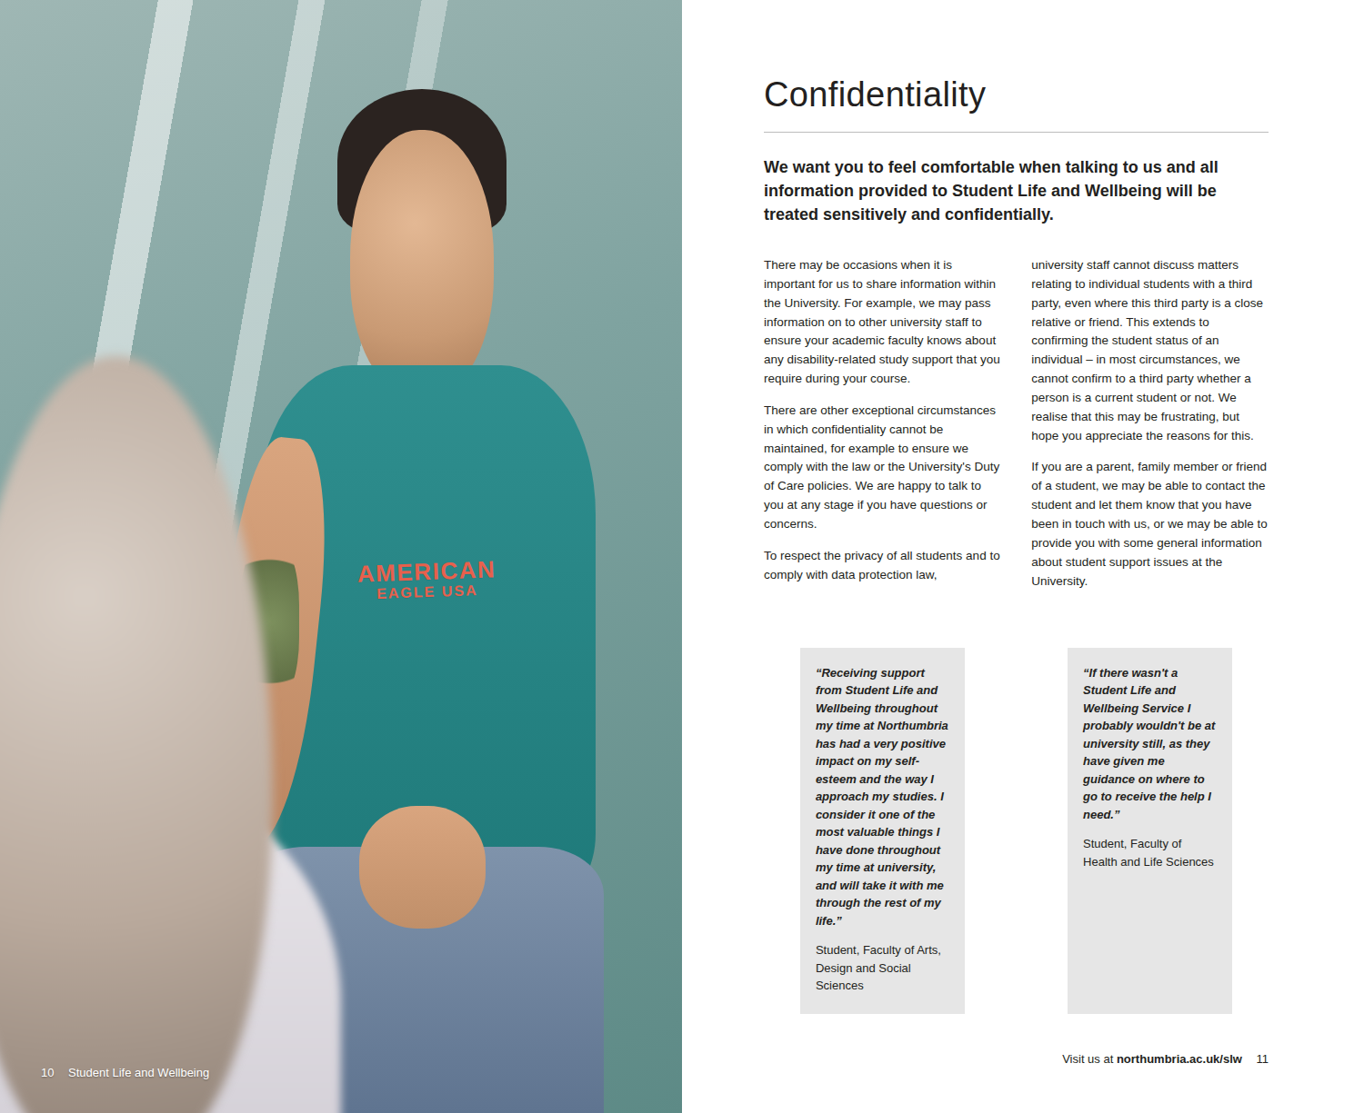AMERICANEAGLE USA
10 Student Life and Wellbeing
Confidentiality
We want you to feel comfortable when talking to us and all information provided to Student Life and Wellbeing will be treated sensitively and confidentially.
There may be occasions when it is important for us to share information within the University. For example, we may pass information on to other university staff to ensure your academic faculty knows about any disability-related study support that you require during your course.
There are other exceptional circumstances in which confidentiality cannot be maintained, for example to ensure we comply with the law or the University's Duty of Care policies. We are happy to talk to you at any stage if you have questions or concerns.
To respect the privacy of all students and to comply with data protection law,
university staff cannot discuss matters relating to individual students with a third party, even where this third party is a close relative or friend. This extends to confirming the student status of an individual – in most circumstances, we cannot confirm to a third party whether a person is a current student or not. We realise that this may be frustrating, but hope you appreciate the reasons for this.
If you are a parent, family member or friend of a student, we may be able to contact the student and let them know that you have been in touch with us, or we may be able to provide you with some general information about student support issues at the University.
“Receiving support from Student Life and Wellbeing throughout my time at Northumbria has had a very positive impact on my self-esteem and the way I approach my studies. I consider it one of the most valuable things I have done throughout my time at university, and will take it with me through the rest of my life.”
Student, Faculty of Arts, Design and Social Sciences
“If there wasn't a Student Life and Wellbeing Service I probably wouldn't be at university still, as they have given me guidance on where to go to receive the help I need.”
Student, Faculty of Health and Life Sciences
Visit us at northumbria.ac.uk/slw 11